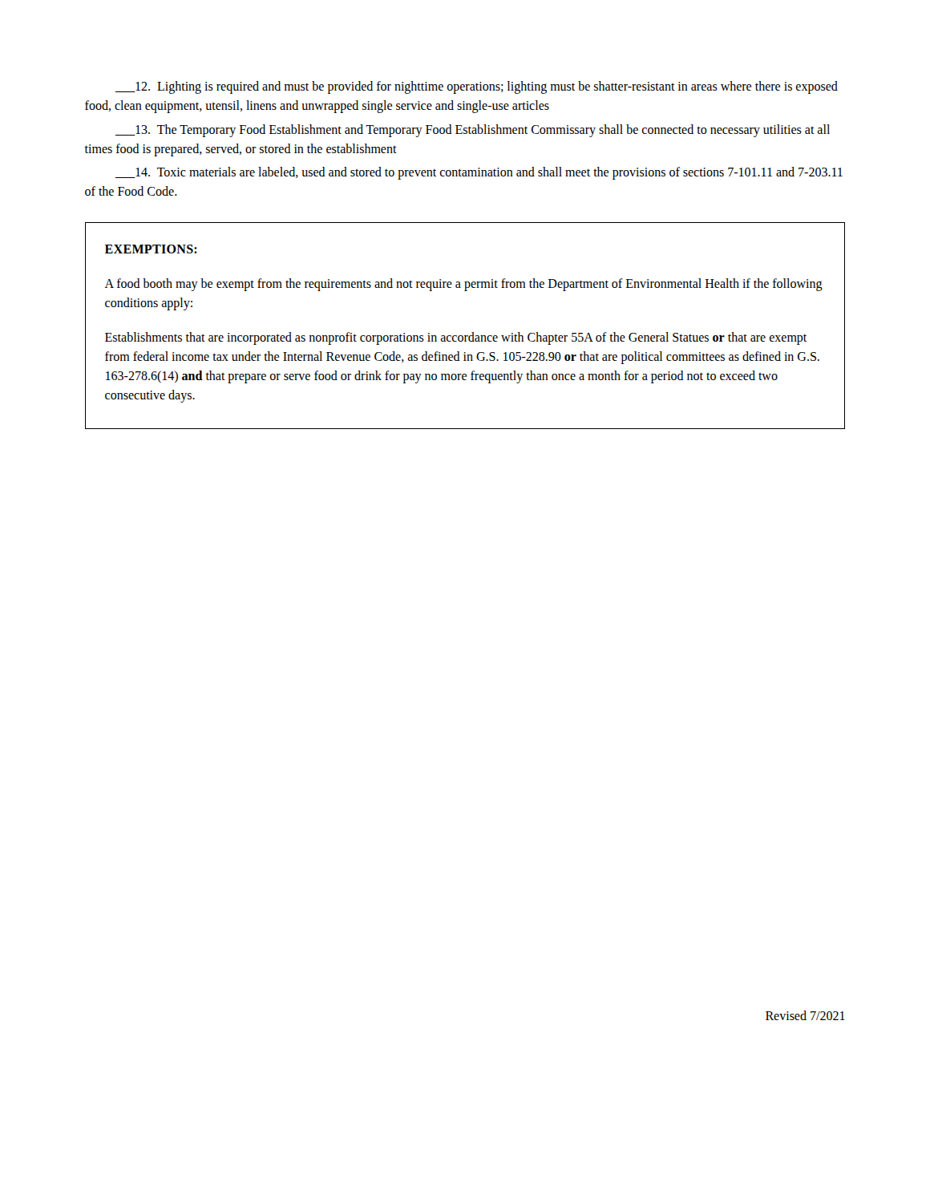___12. Lighting is required and must be provided for nighttime operations; lighting must be shatter-resistant in areas where there is exposed food, clean equipment, utensil, linens and unwrapped single service and single-use articles
___13. The Temporary Food Establishment and Temporary Food Establishment Commissary shall be connected to necessary utilities at all times food is prepared, served, or stored in the establishment
___14. Toxic materials are labeled, used and stored to prevent contamination and shall meet the provisions of sections 7-101.11 and 7-203.11 of the Food Code.
EXEMPTIONS:
A food booth may be exempt from the requirements and not require a permit from the Department of Environmental Health if the following conditions apply:
Establishments that are incorporated as nonprofit corporations in accordance with Chapter 55A of the General Statues or that are exempt from federal income tax under the Internal Revenue Code, as defined in G.S. 105-228.90 or that are political committees as defined in G.S. 163-278.6(14) and that prepare or serve food or drink for pay no more frequently than once a month for a period not to exceed two consecutive days.
Revised 7/2021